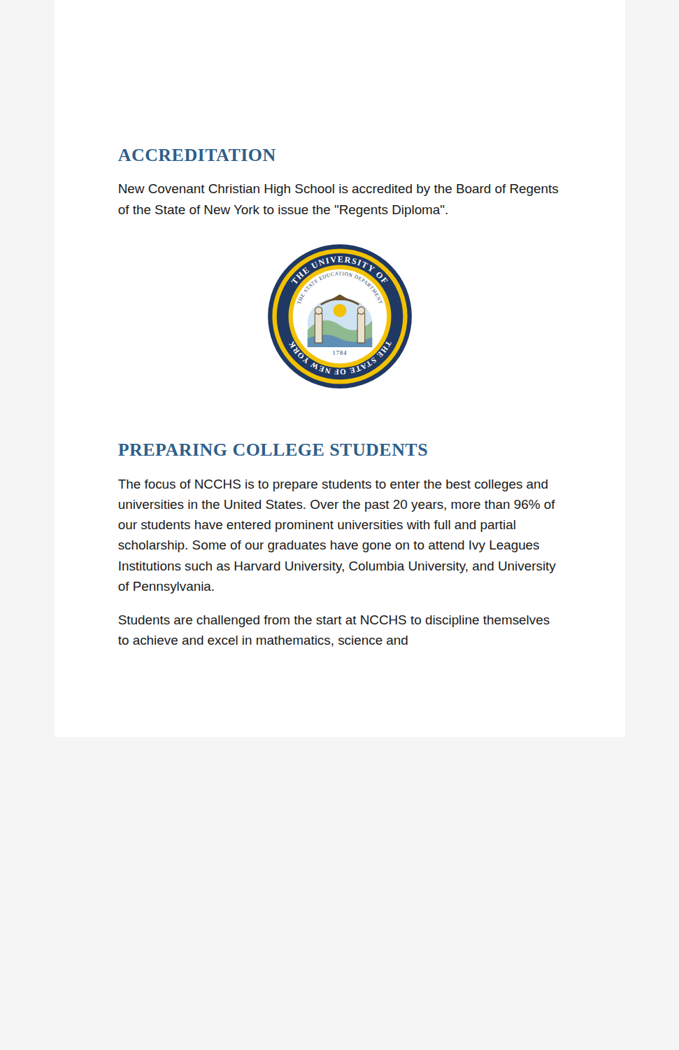ACCREDITATION
New Covenant Christian High School is accredited by the Board of Regents of the State of New York to issue the "Regents Diploma".
THE UNIVERSITY OF THE STATE OF NEW YORK THE STATE EDUCATION DEPARTMENT 1784
PREPARING COLLEGE STUDENTS
The focus of NCCHS is to prepare students to enter the best colleges and universities in the United States. Over the past 20 years, more than 96% of our students have entered prominent universities with full and partial scholarship. Some of our graduates have gone on to attend Ivy Leagues Institutions such as Harvard University, Columbia University, and University of Pennsylvania.
Students are challenged from the start at NCCHS to discipline themselves to achieve and excel in mathematics, science and